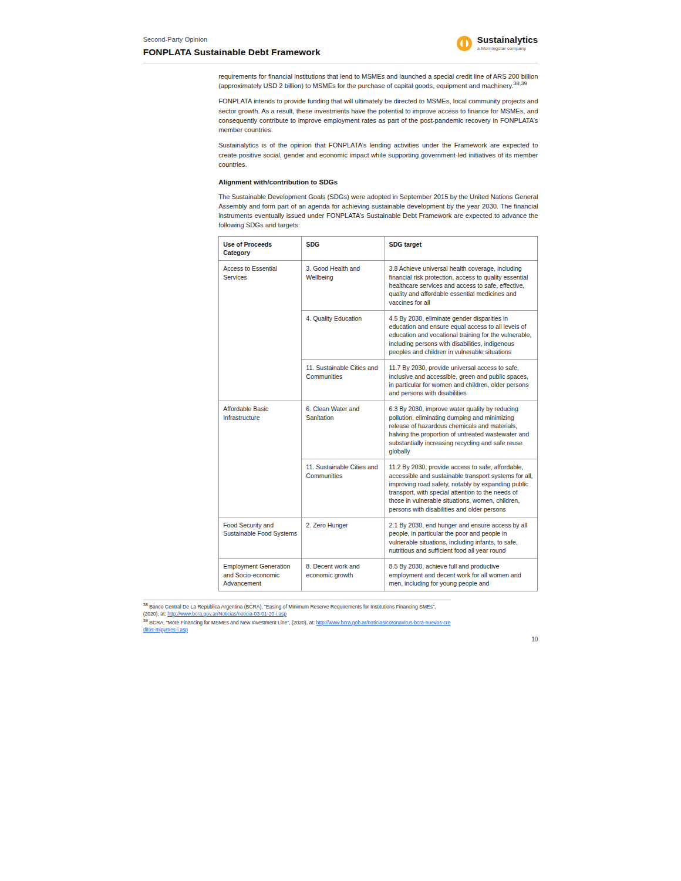Second-Party Opinion
FONPLATA Sustainable Debt Framework
Sustainalytics
a Morningstar company
requirements for financial institutions that lend to MSMEs and launched a special credit line of ARS 200 billion (approximately USD 2 billion) to MSMEs for the purchase of capital goods, equipment and machinery.38,39
FONPLATA intends to provide funding that will ultimately be directed to MSMEs, local community projects and sector growth. As a result, these investments have the potential to improve access to finance for MSMEs, and consequently contribute to improve employment rates as part of the post-pandemic recovery in FONPLATA’s member countries.
Sustainalytics is of the opinion that FONPLATA’s lending activities under the Framework are expected to create positive social, gender and economic impact while supporting government-led initiatives of its member countries.
Alignment with/contribution to SDGs
The Sustainable Development Goals (SDGs) were adopted in September 2015 by the United Nations General Assembly and form part of an agenda for achieving sustainable development by the year 2030. The financial instruments eventually issued under FONPLATA’s Sustainable Debt Framework are expected to advance the following SDGs and targets:
| Use of Proceeds Category | SDG | SDG target |
| --- | --- | --- |
| Access to Essential Services | 3. Good Health and Wellbeing | 3.8 Achieve universal health coverage, including financial risk protection, access to quality essential healthcare services and access to safe, effective, quality and affordable essential medicines and vaccines for all |
| 4. Quality Education | 4.5 By 2030, eliminate gender disparities in education and ensure equal access to all levels of education and vocational training for the vulnerable, including persons with disabilities, indigenous peoples and children in vulnerable situations |
| 11. Sustainable Cities and Communities | 11.7 By 2030, provide universal access to safe, inclusive and accessible, green and public spaces, in particular for women and children, older persons and persons with disabilities |
| Affordable Basic Infrastructure | 6. Clean Water and Sanitation | 6.3 By 2030, improve water quality by reducing pollution, eliminating dumping and minimizing release of hazardous chemicals and materials, halving the proportion of untreated wastewater and substantially increasing recycling and safe reuse globally |
| 11. Sustainable Cities and Communities | 11.2 By 2030, provide access to safe, affordable, accessible and sustainable transport systems for all, improving road safety, notably by expanding public transport, with special attention to the needs of those in vulnerable situations, women, children, persons with disabilities and older persons |
| Food Security and Sustainable Food Systems | 2. Zero Hunger | 2.1 By 2030, end hunger and ensure access by all people, in particular the poor and people in vulnerable situations, including infants, to safe, nutritious and sufficient food all year round |
| Employment Generation and Socio-economic Advancement | 8. Decent work and economic growth | 8.5 By 2030, achieve full and productive employment and decent work for all women and men, including for young people and |
38 Banco Central De La Republica Argentina (BCRA), “Easing of Minimum Reserve Requirements for Institutions Financing SMEs”, (2020), at: http://www.bcra.gov.ar/Noticias/noticia-03-01-20-i.asp
39 BCRA, “More Financing for MSMEs and New Investment Line”, (2020), at: http://www.bcra.gob.ar/noticias/coronavirus-bcra-nuevos-creditos-mipymes-i.asp
10